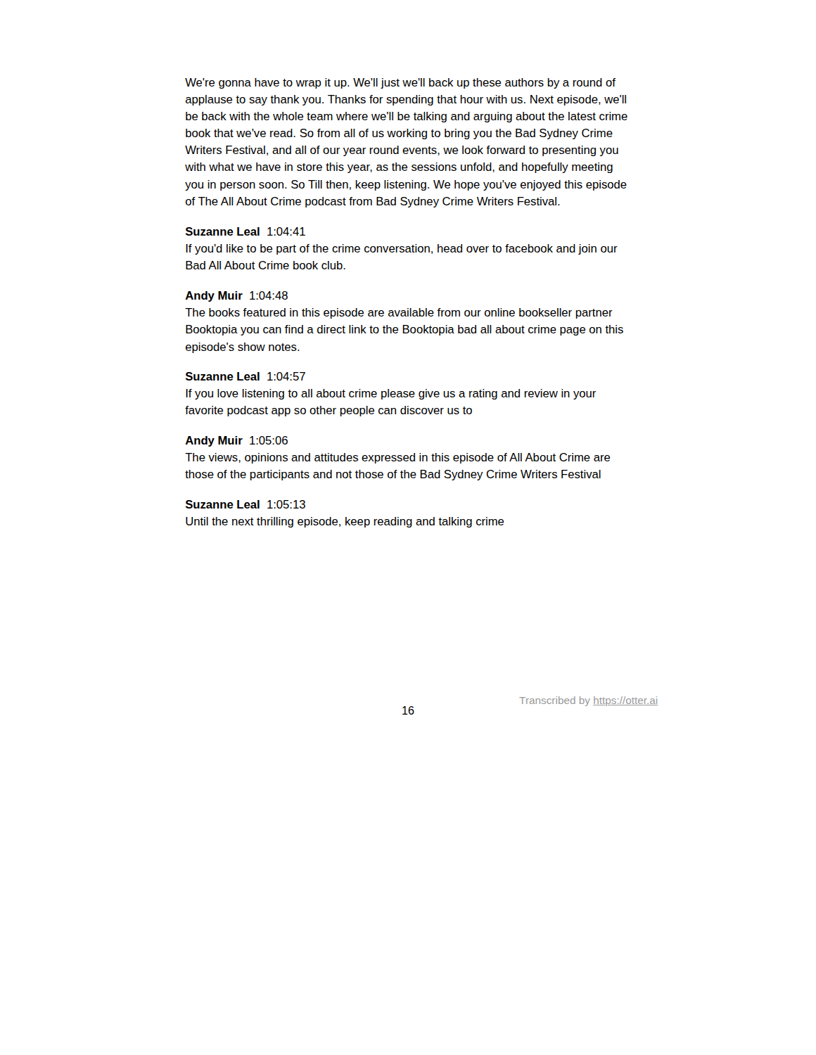We're gonna have to wrap it up. We'll just we'll back up these authors by a round of applause to say thank you. Thanks for spending that hour with us. Next episode, we'll be back with the whole team where we'll be talking and arguing about the latest crime book that we've read. So from all of us working to bring you the Bad Sydney Crime Writers Festival, and all of our year round events, we look forward to presenting you with what we have in store this year, as the sessions unfold, and hopefully meeting you in person soon. So Till then, keep listening. We hope you've enjoyed this episode of The All About Crime podcast from Bad Sydney Crime Writers Festival.
Suzanne Leal 1:04:41
If you'd like to be part of the crime conversation, head over to facebook and join our Bad All About Crime book club.
Andy Muir 1:04:48
The books featured in this episode are available from our online bookseller partner Booktopia you can find a direct link to the Booktopia bad all about crime page on this episode's show notes.
Suzanne Leal 1:04:57
If you love listening to all about crime please give us a rating and review in your favorite podcast app so other people can discover us to
Andy Muir 1:05:06
The views, opinions and attitudes expressed in this episode of All About Crime are those of the participants and not those of the Bad Sydney Crime Writers Festival
Suzanne Leal 1:05:13
Until the next thrilling episode, keep reading and talking crime
16
Transcribed by https://otter.ai